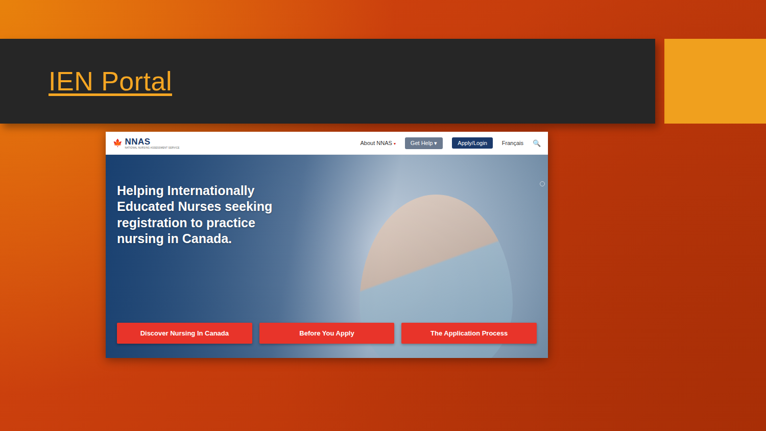IEN Portal
🍁 NNAS NATIONAL NURSING ASSESSMENT SERVICE
About NNAS Get Help ▾ Apply/Login Français 🔍
Helping Internationally Educated Nurses seeking registration to practice nursing in Canada.
Discover Nursing In Canada Before You Apply The Application Process